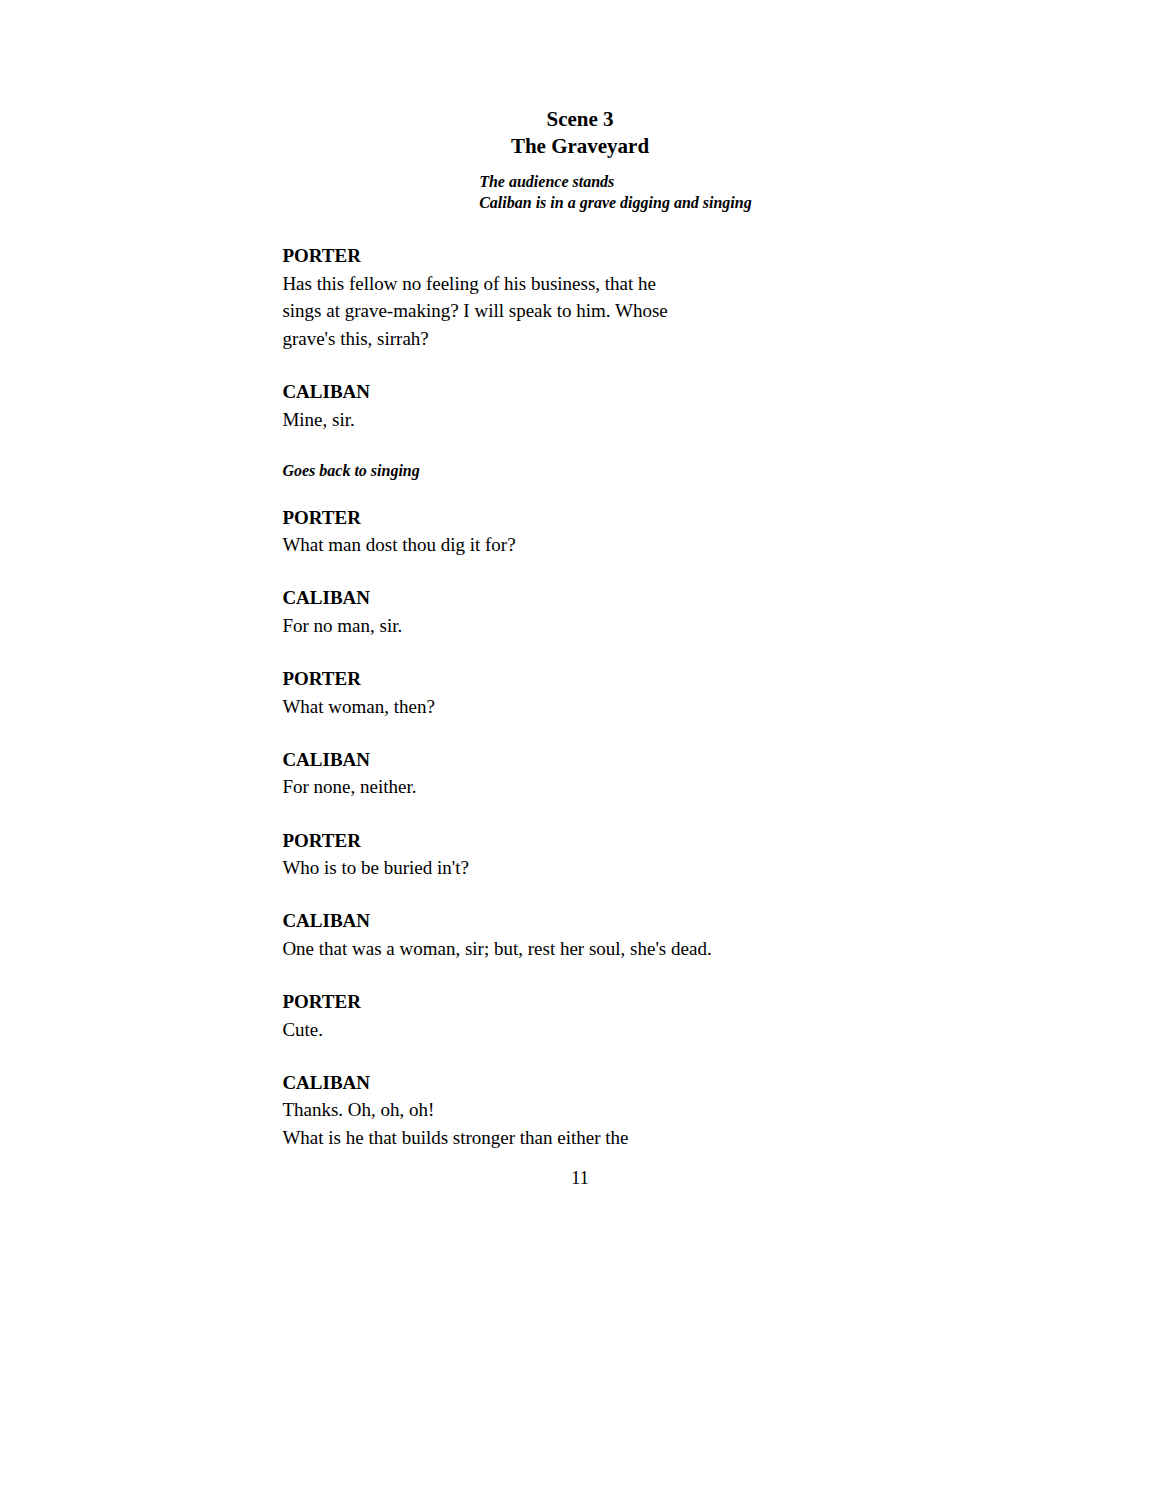Scene 3The Graveyard
The audience stands
Caliban is in a grave digging and singing
PORTER
Has this fellow no feeling of his business, that he
sings at grave-making? I will speak to him. Whose
grave's this, sirrah?
CALIBAN
Mine, sir.
Goes back to singing
PORTER
What man dost thou dig it for?
CALIBAN
For no man, sir.
PORTER
What woman, then?
CALIBAN
For none, neither.
PORTER
Who is to be buried in't?
CALIBAN
One that was a woman, sir; but, rest her soul, she's dead.
PORTER
Cute.
CALIBAN
Thanks. Oh, oh, oh!
What is he that builds stronger than either the
11